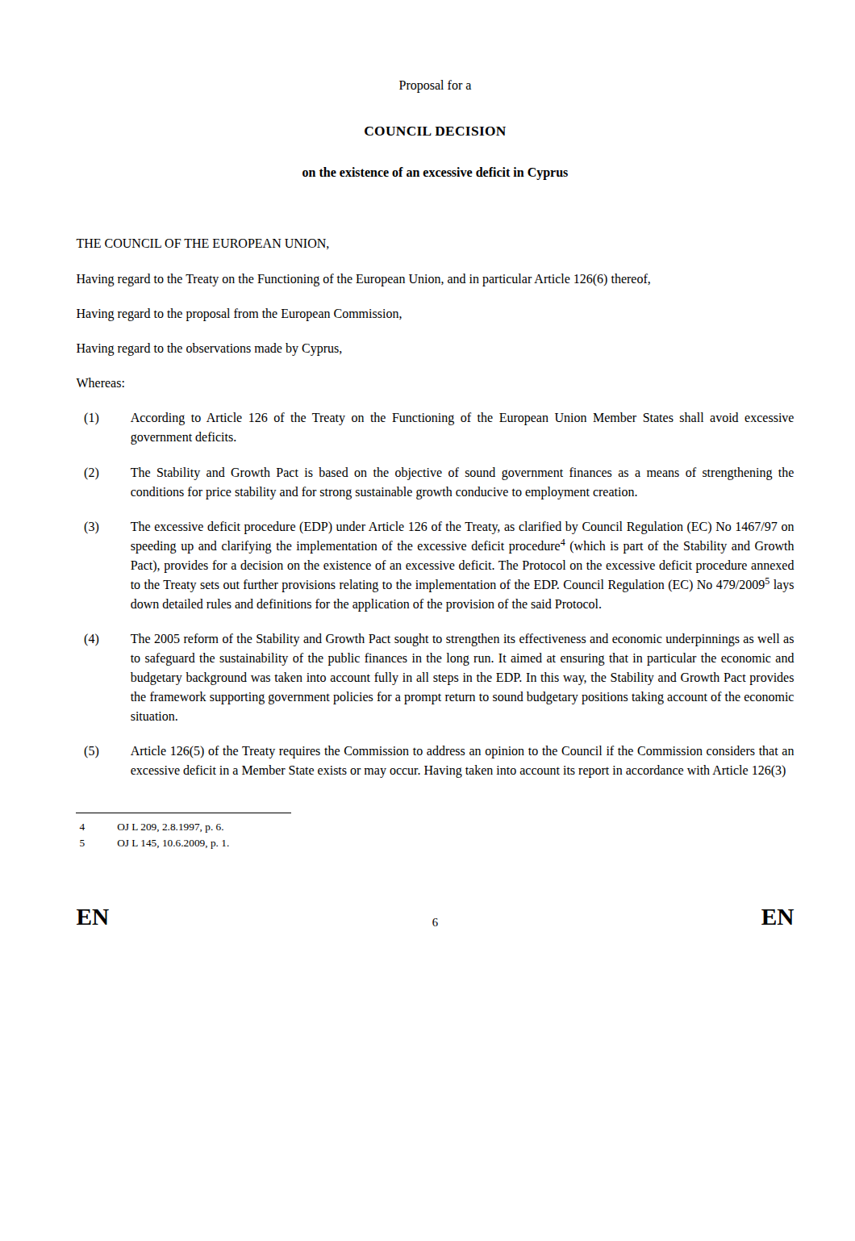Proposal for a
COUNCIL DECISION
on the existence of an excessive deficit in Cyprus
THE COUNCIL OF THE EUROPEAN UNION,
Having regard to the Treaty on the Functioning of the European Union, and in particular Article 126(6) thereof,
Having regard to the proposal from the European Commission,
Having regard to the observations made by Cyprus,
Whereas:
According to Article 126 of the Treaty on the Functioning of the European Union Member States shall avoid excessive government deficits.
The Stability and Growth Pact is based on the objective of sound government finances as a means of strengthening the conditions for price stability and for strong sustainable growth conducive to employment creation.
The excessive deficit procedure (EDP) under Article 126 of the Treaty, as clarified by Council Regulation (EC) No 1467/97 on speeding up and clarifying the implementation of the excessive deficit procedure4 (which is part of the Stability and Growth Pact), provides for a decision on the existence of an excessive deficit. The Protocol on the excessive deficit procedure annexed to the Treaty sets out further provisions relating to the implementation of the EDP. Council Regulation (EC) No 479/20095 lays down detailed rules and definitions for the application of the provision of the said Protocol.
The 2005 reform of the Stability and Growth Pact sought to strengthen its effectiveness and economic underpinnings as well as to safeguard the sustainability of the public finances in the long run. It aimed at ensuring that in particular the economic and budgetary background was taken into account fully in all steps in the EDP. In this way, the Stability and Growth Pact provides the framework supporting government policies for a prompt return to sound budgetary positions taking account of the economic situation.
Article 126(5) of the Treaty requires the Commission to address an opinion to the Council if the Commission considers that an excessive deficit in a Member State exists or may occur. Having taken into account its report in accordance with Article 126(3)
| 4 | OJ L 209, 2.8.1997, p. 6. |
| 5 | OJ L 145, 10.6.2009, p. 1. |
EN 6 EN